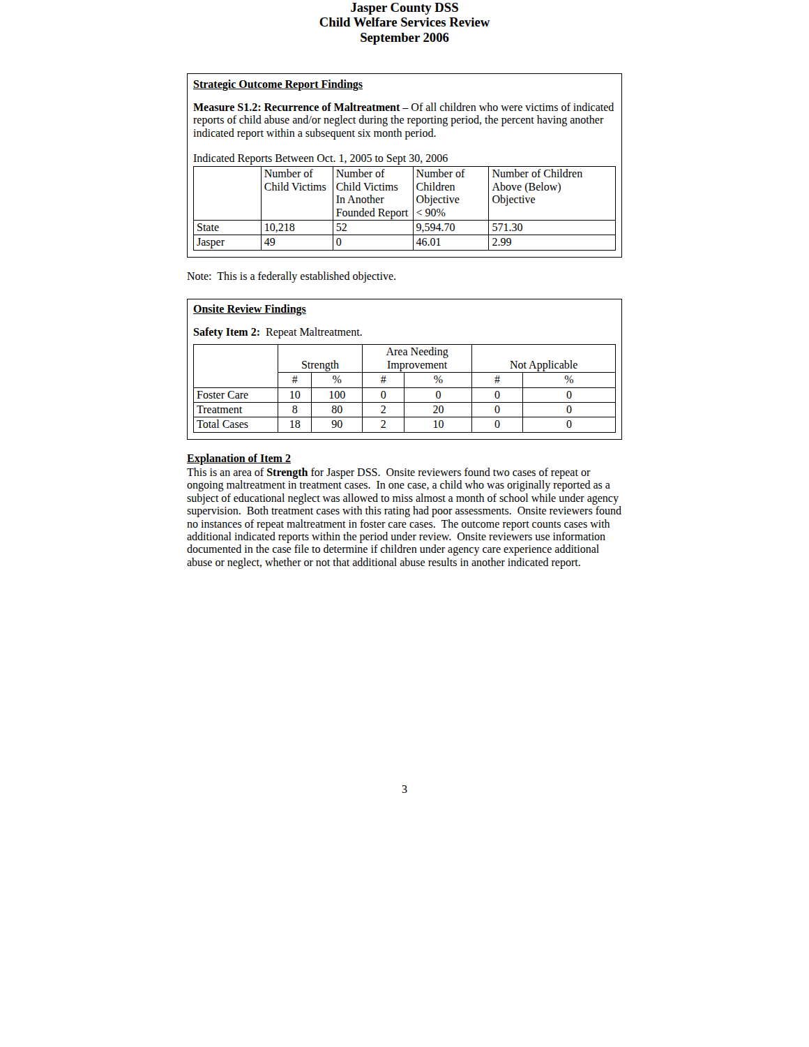Jasper County DSS
Child Welfare Services Review
September 2006
Strategic Outcome Report Findings
Measure S1.2: Recurrence of Maltreatment – Of all children who were victims of indicated reports of child abuse and/or neglect during the reporting period, the percent having another indicated report within a subsequent six month period.
Indicated Reports Between Oct. 1, 2005 to Sept 30, 2006
| | Number of Child Victims | Number of Child Victims In Another Founded Report | Number of Children Objective < 90% | Number of Children Above (Below) Objective |
| State | 10,218 | 52 | 9,594.70 | 571.30 |
| Jasper | 49 | 0 | 46.01 | 2.99 |
Note: This is a federally established objective.
Onsite Review Findings
Safety Item 2: Repeat Maltreatment.
| | Strength | Area Needing Improvement | Not Applicable |
| | # | % | # | % | # | % |
| Foster Care | 10 | 100 | 0 | 0 | 0 | 0 |
| Treatment | 8 | 80 | 2 | 20 | 0 | 0 |
| Total Cases | 18 | 90 | 2 | 10 | 0 | 0 |
Explanation of Item 2
This is an area of Strength for Jasper DSS. Onsite reviewers found two cases of repeat or ongoing maltreatment in treatment cases. In one case, a child who was originally reported as a subject of educational neglect was allowed to miss almost a month of school while under agency supervision. Both treatment cases with this rating had poor assessments. Onsite reviewers found no instances of repeat maltreatment in foster care cases. The outcome report counts cases with additional indicated reports within the period under review. Onsite reviewers use information documented in the case file to determine if children under agency care experience additional abuse or neglect, whether or not that additional abuse results in another indicated report.
3